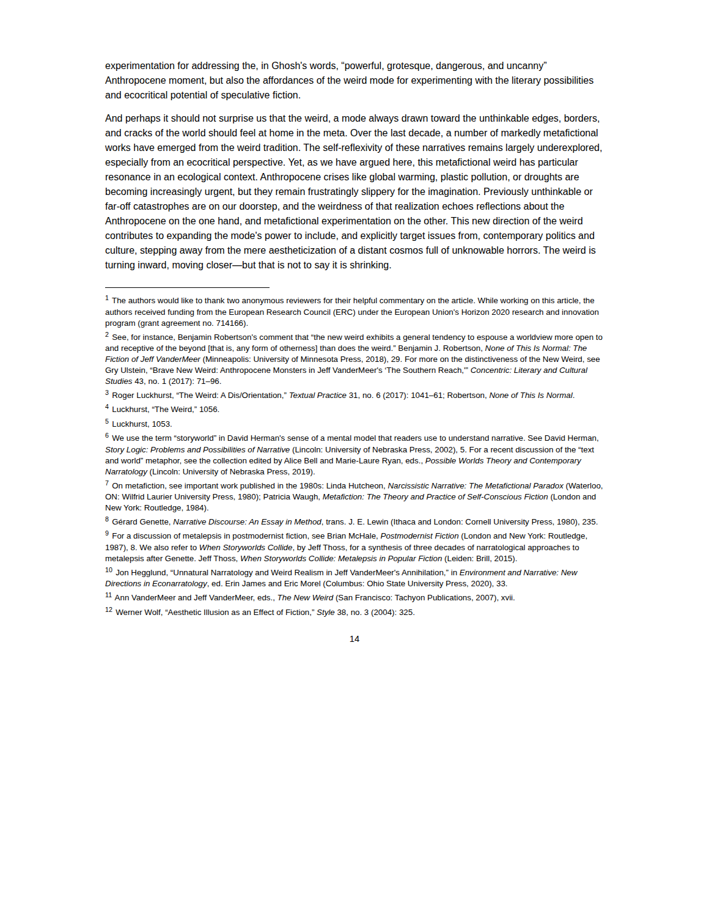experimentation for addressing the, in Ghosh's words, “powerful, grotesque, dangerous, and uncanny” Anthropocene moment, but also the affordances of the weird mode for experimenting with the literary possibilities and ecocritical potential of speculative fiction.
And perhaps it should not surprise us that the weird, a mode always drawn toward the unthinkable edges, borders, and cracks of the world should feel at home in the meta. Over the last decade, a number of markedly metafictional works have emerged from the weird tradition. The self-reflexivity of these narratives remains largely underexplored, especially from an ecocritical perspective. Yet, as we have argued here, this metafictional weird has particular resonance in an ecological context. Anthropocene crises like global warming, plastic pollution, or droughts are becoming increasingly urgent, but they remain frustratingly slippery for the imagination. Previously unthinkable or far-off catastrophes are on our doorstep, and the weirdness of that realization echoes reflections about the Anthropocene on the one hand, and metafictional experimentation on the other. This new direction of the weird contributes to expanding the mode's power to include, and explicitly target issues from, contemporary politics and culture, stepping away from the mere aestheticization of a distant cosmos full of unknowable horrors. The weird is turning inward, moving closer—but that is not to say it is shrinking.
1 The authors would like to thank two anonymous reviewers for their helpful commentary on the article. While working on this article, the authors received funding from the European Research Council (ERC) under the European Union's Horizon 2020 research and innovation program (grant agreement no. 714166).
2 See, for instance, Benjamin Robertson's comment that “the new weird exhibits a general tendency to espouse a worldview more open to and receptive of the beyond [that is, any form of otherness] than does the weird.” Benjamin J. Robertson, None of This Is Normal: The Fiction of Jeff VanderMeer (Minneapolis: University of Minnesota Press, 2018), 29. For more on the distinctiveness of the New Weird, see Gry Ulstein, “Brave New Weird: Anthropocene Monsters in Jeff VanderMeer's ‘The Southern Reach,'” Concentric: Literary and Cultural Studies 43, no. 1 (2017): 71–96.
3 Roger Luckhurst, “The Weird: A Dis/Orientation,” Textual Practice 31, no. 6 (2017): 1041–61; Robertson, None of This Is Normal.
4 Luckhurst, “The Weird,” 1056.
5 Luckhurst, 1053.
6 We use the term “storyworld” in David Herman's sense of a mental model that readers use to understand narrative. See David Herman, Story Logic: Problems and Possibilities of Narrative (Lincoln: University of Nebraska Press, 2002), 5. For a recent discussion of the “text and world” metaphor, see the collection edited by Alice Bell and Marie-Laure Ryan, eds., Possible Worlds Theory and Contemporary Narratology (Lincoln: University of Nebraska Press, 2019).
7 On metafiction, see important work published in the 1980s: Linda Hutcheon, Narcissistic Narrative: The Metafictional Paradox (Waterloo, ON: Wilfrid Laurier University Press, 1980); Patricia Waugh, Metafiction: The Theory and Practice of Self-Conscious Fiction (London and New York: Routledge, 1984).
8 Gérard Genette, Narrative Discourse: An Essay in Method, trans. J. E. Lewin (Ithaca and London: Cornell University Press, 1980), 235.
9 For a discussion of metalepsis in postmodernist fiction, see Brian McHale, Postmodernist Fiction (London and New York: Routledge, 1987), 8. We also refer to When Storyworlds Collide, by Jeff Thoss, for a synthesis of three decades of narratological approaches to metalepsis after Genette. Jeff Thoss, When Storyworlds Collide: Metalepsis in Popular Fiction (Leiden: Brill, 2015).
10 Jon Hegglund, “Unnatural Narratology and Weird Realism in Jeff VanderMeer's Annihilation,” in Environment and Narrative: New Directions in Econarratology, ed. Erin James and Eric Morel (Columbus: Ohio State University Press, 2020), 33.
11 Ann VanderMeer and Jeff VanderMeer, eds., The New Weird (San Francisco: Tachyon Publications, 2007), xvii.
12 Werner Wolf, “Aesthetic Illusion as an Effect of Fiction,” Style 38, no. 3 (2004): 325.
14